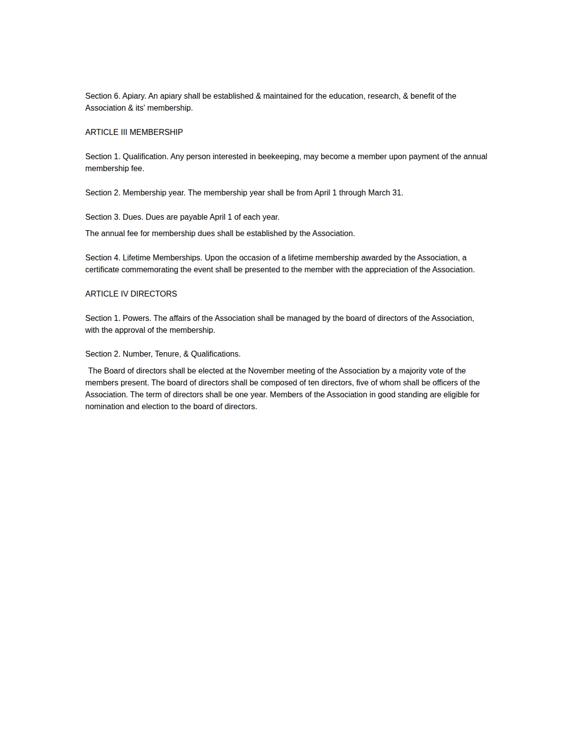Section 6. Apiary. An apiary shall be established & maintained for the education, research, & benefit of the Association & its' membership.
ARTICLE III MEMBERSHIP
Section 1. Qualification. Any person interested in beekeeping, may become a member upon payment of the annual membership fee.
Section 2. Membership year. The membership year shall be from April 1 through March 31.
Section 3. Dues. Dues are payable April 1 of each year.
The annual fee for membership dues shall be established by the Association.
Section 4. Lifetime Memberships. Upon the occasion of a lifetime membership awarded by the Association, a certificate commemorating the event shall be presented to the member with the appreciation of the Association.
ARTICLE IV DIRECTORS
Section 1. Powers. The affairs of the Association shall be managed by the board of directors of the Association, with the approval of the membership.
Section 2. Number, Tenure, & Qualifications.
The Board of directors shall be elected at the November meeting of the Association by a majority vote of the members present. The board of directors shall be composed of ten directors, five of whom shall be officers of the Association. The term of directors shall be one year. Members of the Association in good standing are eligible for nomination and election to the board of directors.